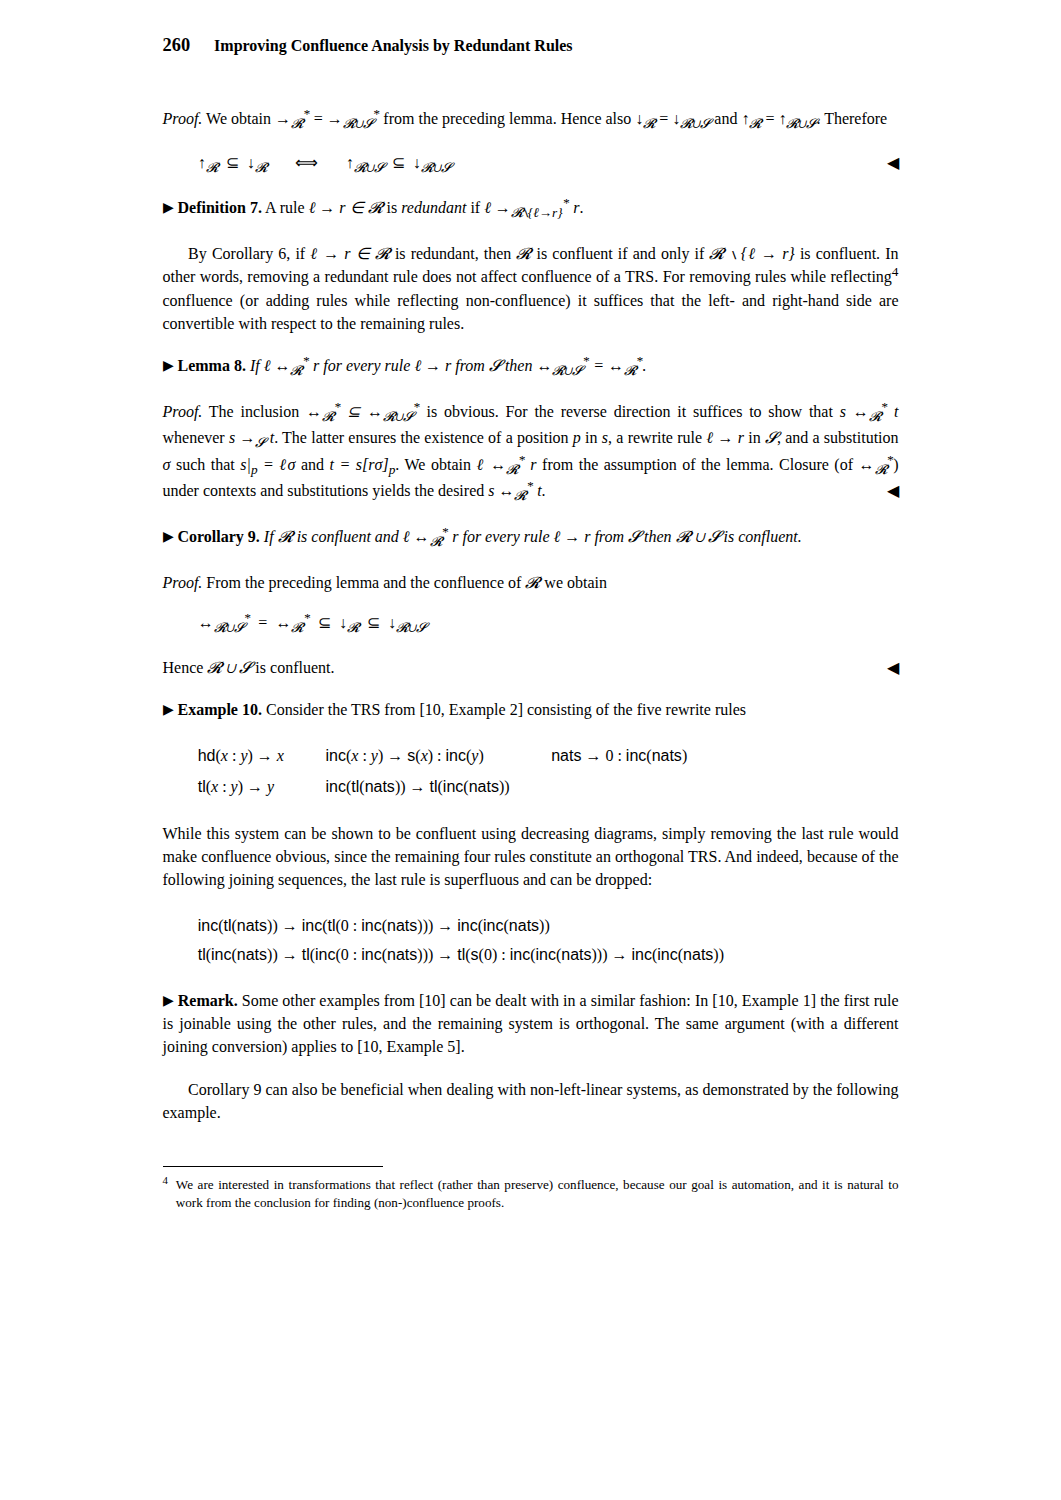260 Improving Confluence Analysis by Redundant Rules
Proof. We obtain →𝓡* = →𝓡∪𝓢* from the preceding lemma. Hence also ↓𝓡 = ↓𝓡∪𝓢 and ↑𝓡 = ↑𝓡∪𝓢. Therefore
↑𝓡 ⊆ ↓𝓡 ⟺ ↑𝓡∪𝓢 ⊆ ↓𝓡∪𝓢 ◀
▶ Definition 7. A rule ℓ → r ∈ 𝓡 is redundant if ℓ →𝓡∖{ℓ→r}* r.
By Corollary 6, if ℓ → r ∈ 𝓡 is redundant, then 𝓡 is confluent if and only if 𝓡 ∖ {ℓ → r} is confluent. In other words, removing a redundant rule does not affect confluence of a TRS. For removing rules while reflecting4 confluence (or adding rules while reflecting non-confluence) it suffices that the left- and right-hand side are convertible with respect to the remaining rules.
▶ Lemma 8. If ℓ ↔𝓡* r for every rule ℓ → r from 𝓢 then ↔𝓡∪𝓢* = ↔𝓡*.
Proof. The inclusion ↔𝓡* ⊆ ↔𝓡∪𝓢* is obvious. For the reverse direction it suffices to show that s ↔𝓡* t whenever s →𝓢 t. The latter ensures the existence of a position p in s, a rewrite rule ℓ → r in 𝓢, and a substitution σ such that s|p = ℓσ and t = s[rσ]p. We obtain ℓ ↔𝓡* r from the assumption of the lemma. Closure (of ↔𝓡*) under contexts and substitutions yields the desired s ↔𝓡* t. ◀
▶ Corollary 9. If 𝓡 is confluent and ℓ ↔𝓡* r for every rule ℓ → r from 𝓢 then 𝓡 ∪ 𝓢 is confluent.
Proof. From the preceding lemma and the confluence of 𝓡 we obtain
↔𝓡∪𝓢* = ↔𝓡* ⊆ ↓𝓡 ⊆ ↓𝓡∪𝓢
Hence 𝓡 ∪ 𝓢 is confluent. ◀
▶ Example 10. Consider the TRS from [10, Example 2] consisting of the five rewrite rules
| hd ( x : y ) → x | inc ( x : y ) → s ( x ) : inc ( y ) | nats → 0 : inc ( nats ) |
| tl ( x : y ) → y | inc ( tl ( nats )) → tl ( inc ( nats )) | |
While this system can be shown to be confluent using decreasing diagrams, simply removing the last rule would make confluence obvious, since the remaining four rules constitute an orthogonal TRS. And indeed, because of the following joining sequences, the last rule is superfluous and can be dropped:
inc(tl(nats)) → inc(tl(0 : inc(nats))) → inc(inc(nats))
tl(inc(nats)) → tl(inc(0 : inc(nats))) → tl(s(0) : inc(inc(nats))) → inc(inc(nats))
▶ Remark. Some other examples from [10] can be dealt with in a similar fashion: In [10, Example 1] the first rule is joinable using the other rules, and the remaining system is orthogonal. The same argument (with a different joining conversion) applies to [10, Example 5].
Corollary 9 can also be beneficial when dealing with non-left-linear systems, as demonstrated by the following example.
4 We are interested in transformations that reflect (rather than preserve) confluence, because our goal is automation, and it is natural to work from the conclusion for finding (non-)confluence proofs.